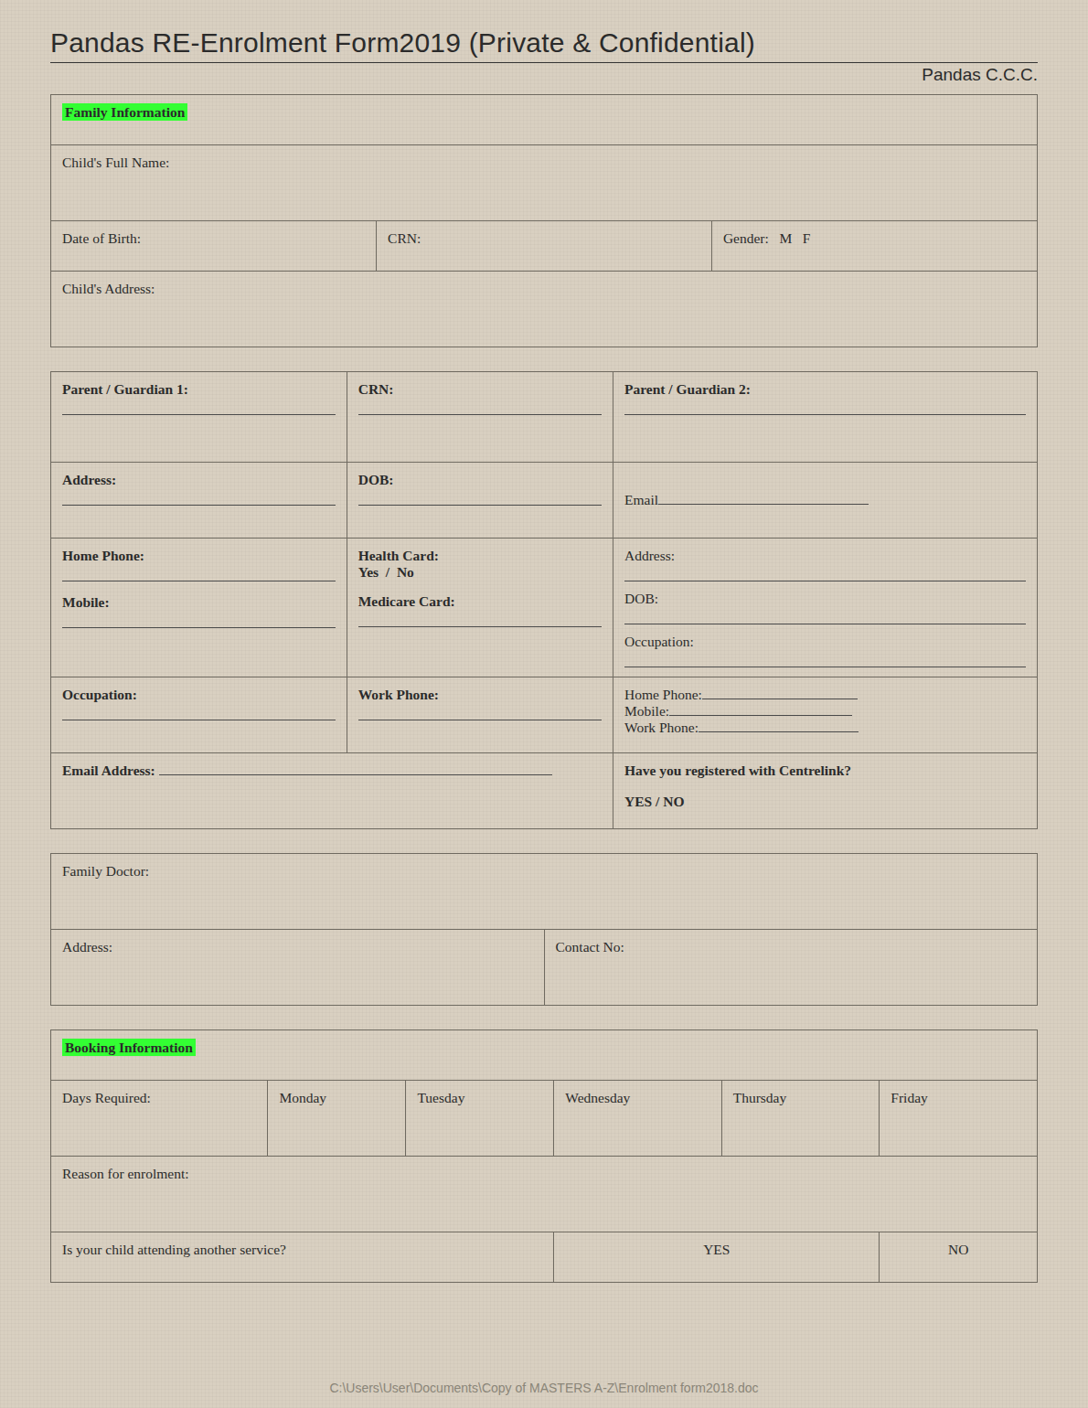Pandas RE-Enrolment Form2019 (Private & Confidential)
Pandas C.C.C.
| Family Information |
| Child's Full Name: |
| Date of Birth: | CRN: | Gender: M F |
| Child's Address: |
| Parent / Guardian 1: | CRN: | Parent / Guardian 2: |
| Address: | DOB: | Email |
| Home Phone: Mobile: | Health Card: Yes / No Medicare Card: | Address: DOB: Occupation: |
| Occupation: | Work Phone: | Home Phone: Mobile: Work Phone: |
| Email Address: | Have you registered with Centrelink? YES / NO |
| Family Doctor: |
| Address: | Contact No: |
| Booking Information |
| Days Required: | Monday | Tuesday | Wednesday | Thursday | Friday |
| Reason for enrolment: |
| Is your child attending another service? | YES | NO |
C:\Users\User\Documents\Copy of MASTERS A-Z\Enrolment form2018.doc